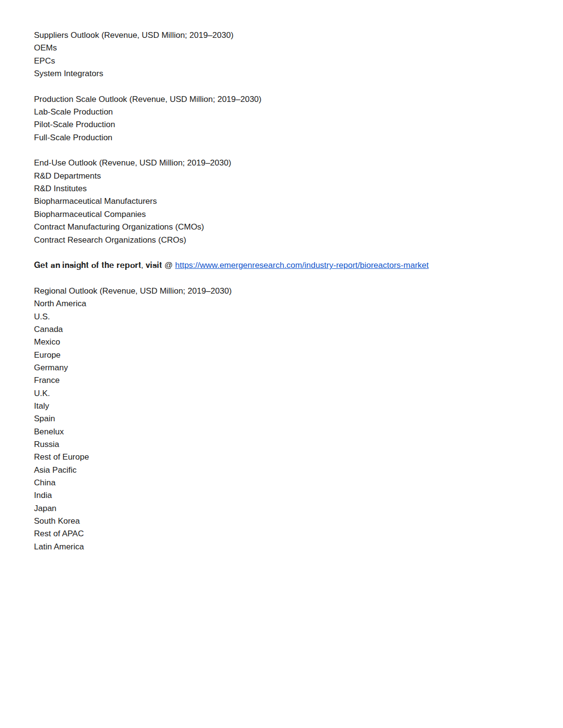Suppliers Outlook (Revenue, USD Million; 2019–2030)
OEMs
EPCs
System Integrators
Production Scale Outlook (Revenue, USD Million; 2019–2030)
Lab-Scale Production
Pilot-Scale Production
Full-Scale Production
End-Use Outlook (Revenue, USD Million; 2019–2030)
R&D Departments
R&D Institutes
Biopharmaceutical Manufacturers
Biopharmaceutical Companies
Contract Manufacturing Organizations (CMOs)
Contract Research Organizations (CROs)
𝐆𝐞𝐭 𝐚𝐧 𝐢𝐧𝐬𝐢𝐠𝐡𝐭 𝐨𝐟 𝐭𝐡𝐞 𝐫𝐞𝐩𝐨𝐫𝐭, 𝐯𝐢𝐬𝐢𝐭 @ https://www.emergenresearch.com/industry-report/bioreactors-market
Regional Outlook (Revenue, USD Million; 2019–2030)
North America
U.S.
Canada
Mexico
Europe
Germany
France
U.K.
Italy
Spain
Benelux
Russia
Rest of Europe
Asia Pacific
China
India
Japan
South Korea
Rest of APAC
Latin America